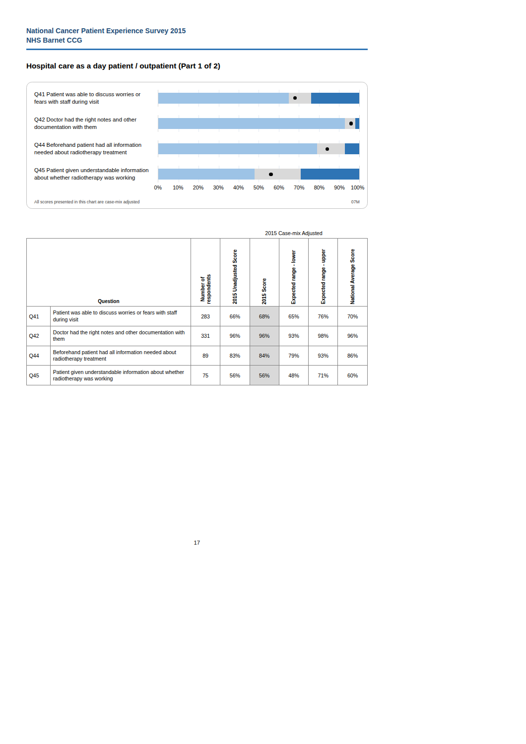National Cancer Patient Experience Survey 2015
NHS Barnet CCG
Hospital care as a day patient / outpatient (Part 1 of 2)
| Q41 Patient was able to discuss worries or fears with staff during visit | |
| Q42 Doctor had the right notes and other documentation with them | |
| Q44 Beforehand patient had all information needed about radiotherapy treatment | |
| Q45 Patient given understandable information about whether radiotherapy was working | |
| | 0% 10% 20% 30% 40% 50% 60% 70% 80% 90% 100% |
All scores presented in this chart are case-mix adjusted 07M
| | 2015 Case-mix Adjusted | |
| Question | Number of respondents | 2015 Unadjusted Score | 2015 Score | Expected range - lower | Expected range - upper | National Average Score |
| Q41 | Patient was able to discuss worries or fears with staff during visit | 283 | 66% | 68% | 65% | 76% | 70% |
| Q42 | Doctor had the right notes and other documentation with them | 331 | 96% | 96% | 93% | 98% | 96% |
| Q44 | Beforehand patient had all information needed about radiotherapy treatment | 89 | 83% | 84% | 79% | 93% | 86% |
| Q45 | Patient given understandable information about whether radiotherapy was working | 75 | 56% | 56% | 48% | 71% | 60% |
17